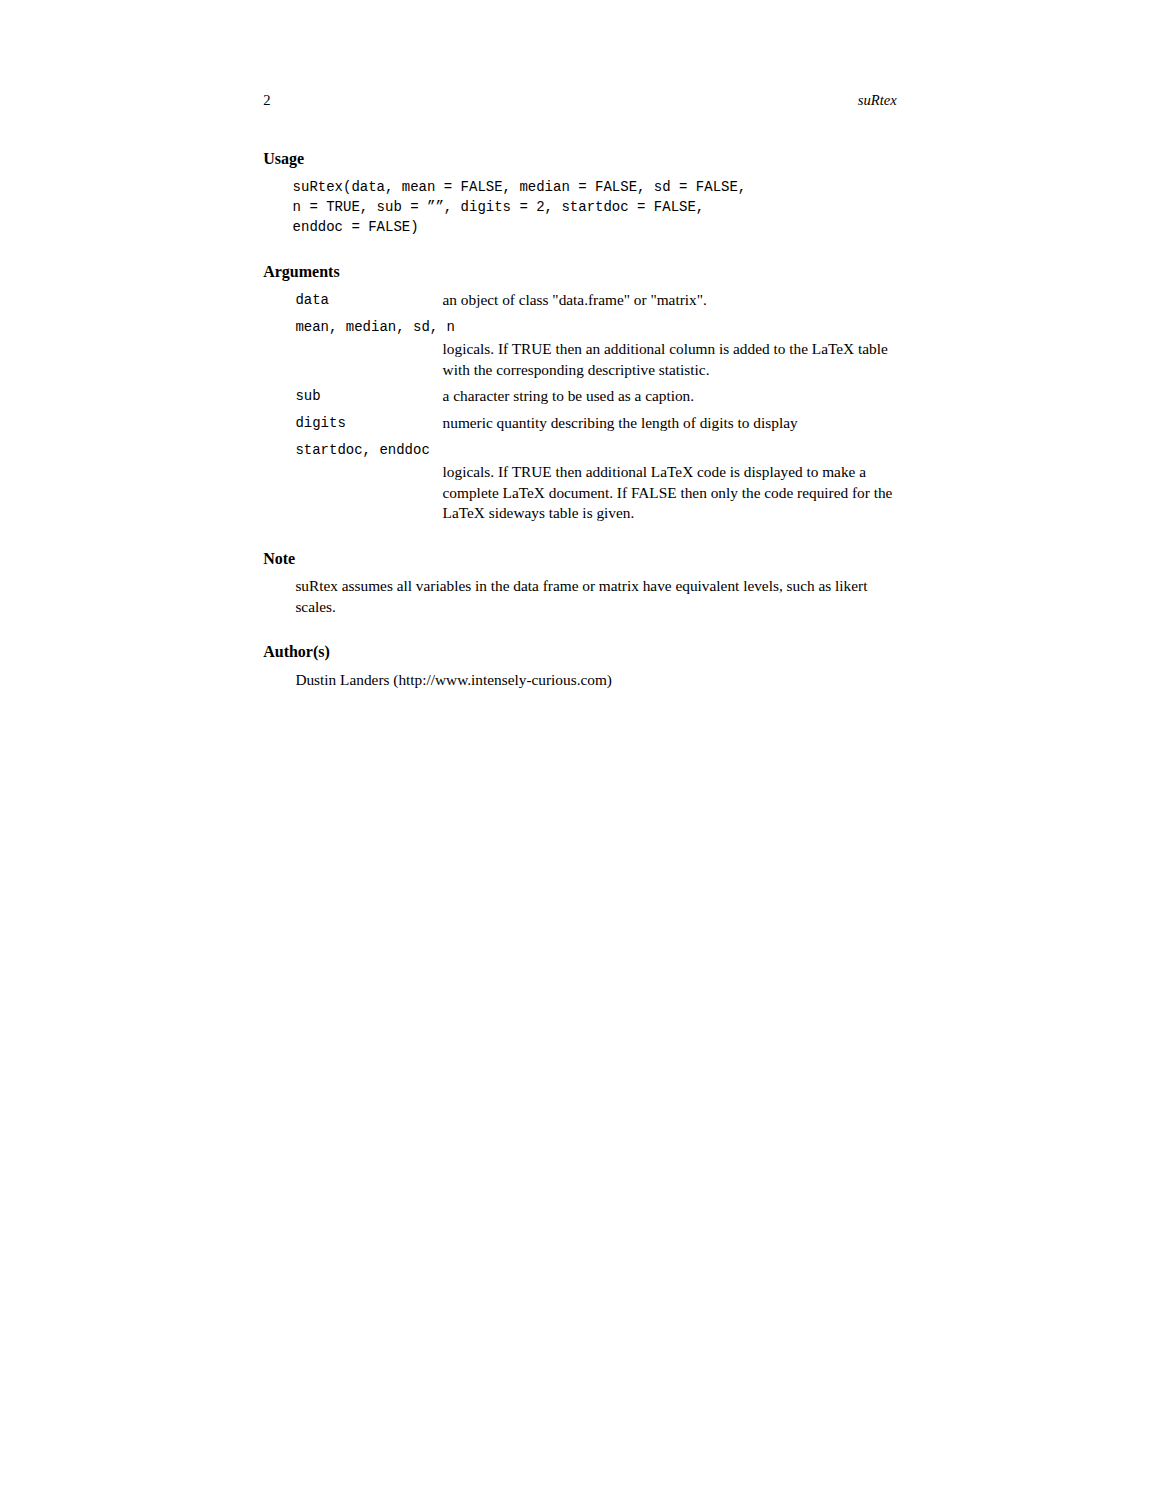2 suRtex
Usage
suRtex(data, mean = FALSE, median = FALSE, sd = FALSE,
n = TRUE, sub = ””, digits = 2, startdoc = FALSE,
enddoc = FALSE)
Arguments
data
an object of class "data.frame" or "matrix".
mean, median, sd, n
logicals. If TRUE then an additional column is added to the LaTeX table with the corresponding descriptive statistic.
sub
a character string to be used as a caption.
digits
numeric quantity describing the length of digits to display
startdoc, enddoc
logicals. If TRUE then additional LaTeX code is displayed to make a complete LaTeX document. If FALSE then only the code required for the LaTeX sideways table is given.
Note
suRtex assumes all variables in the data frame or matrix have equivalent levels, such as likert scales.
Author(s)
Dustin Landers (http://www.intensely-curious.com)